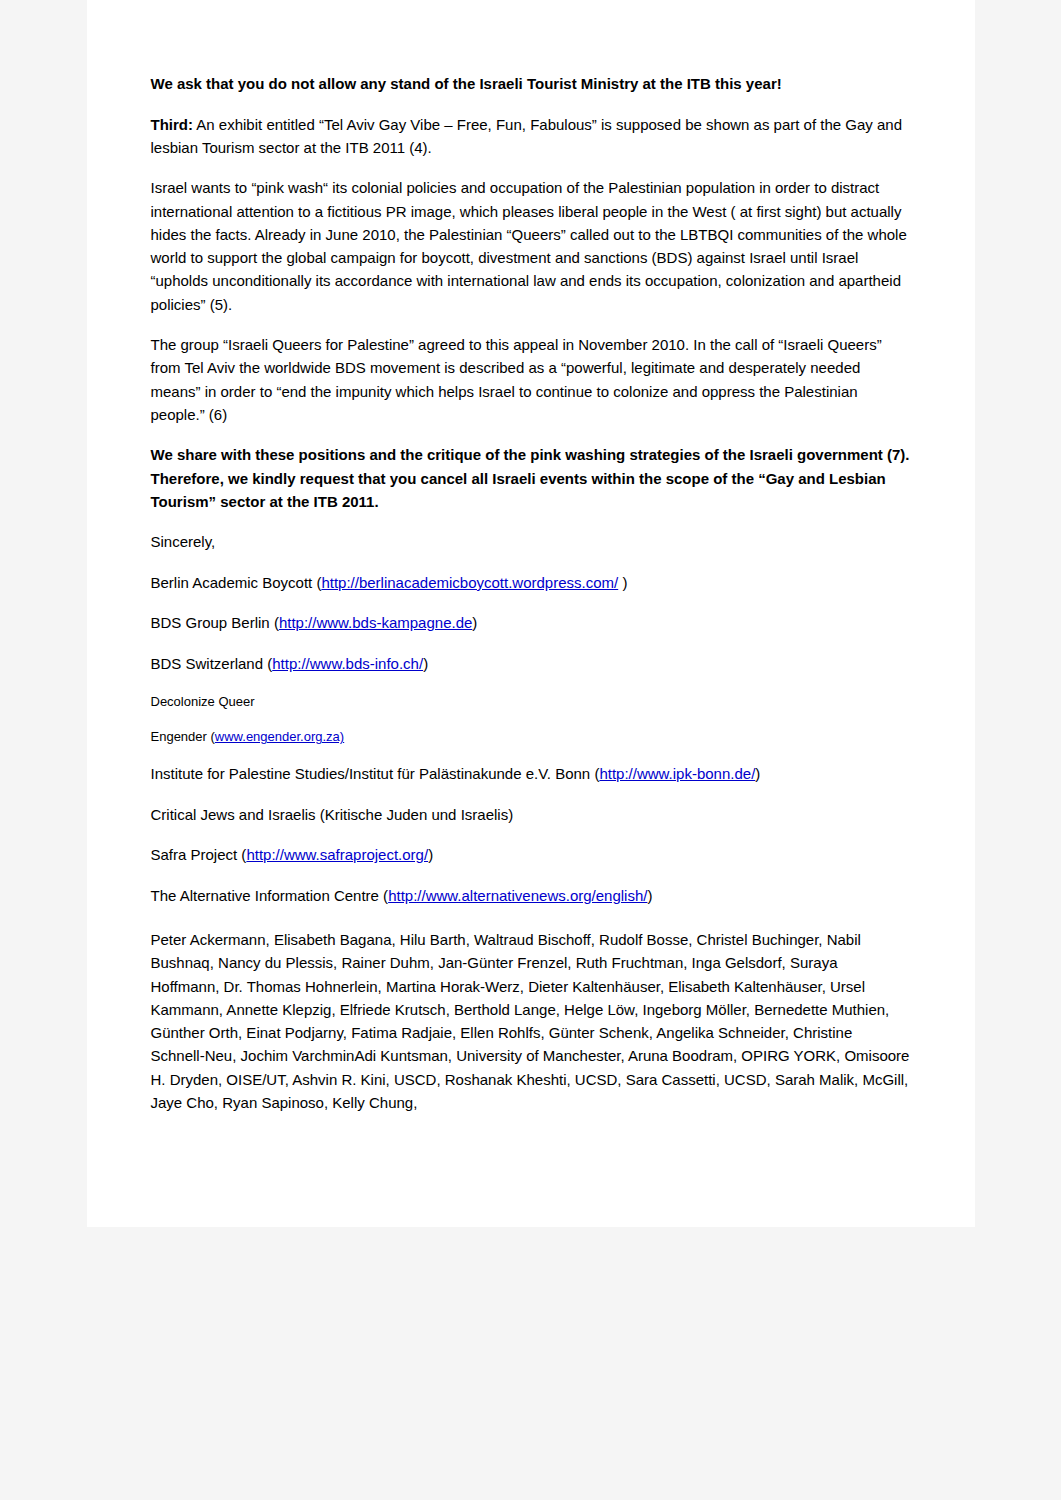We ask that you do not allow any stand of the Israeli Tourist Ministry at the ITB this year!
Third: An exhibit entitled “Tel Aviv Gay Vibe – Free, Fun, Fabulous” is supposed be shown as part of the Gay and lesbian Tourism sector at the ITB 2011 (4).
Israel wants to “pink wash“ its colonial policies and occupation of the Palestinian population in order to distract international attention to a fictitious PR image, which pleases liberal people in the West ( at first sight) but actually hides the facts. Already in June 2010, the Palestinian “Queers” called out to the LBTBQI communities of the whole world to support the global campaign for boycott, divestment and sanctions (BDS) against Israel until Israel “upholds unconditionally its accordance with international law and ends its occupation, colonization and apartheid policies” (5).
The group “Israeli Queers for Palestine” agreed to this appeal in November 2010. In the call of “Israeli Queers” from Tel Aviv the worldwide BDS movement is described as a “powerful, legitimate and desperately needed means” in order to “end the impunity which helps Israel to continue to colonize and oppress the Palestinian people.” (6)
We share with these positions and the critique of the pink washing strategies of the Israeli government (7). Therefore, we kindly request that you cancel all Israeli events within the scope of the “Gay and Lesbian Tourism” sector at the ITB 2011.
Sincerely,
Berlin Academic Boycott (http://berlinacademicboycott.wordpress.com/ )
BDS Group Berlin (http://www.bds-kampagne.de)
BDS Switzerland (http://www.bds-info.ch/)
Decolonize Queer
Engender (www.engender.org.za)
Institute for Palestine Studies/Institut für Palästinakunde e.V. Bonn (http://www.ipk-bonn.de/)
Critical Jews and Israelis (Kritische Juden und Israelis)
Safra Project (http://www.safraproject.org/)
The Alternative Information Centre (http://www.alternativenews.org/english/)
Peter Ackermann, Elisabeth Bagana, Hilu Barth, Waltraud Bischoff, Rudolf Bosse, Christel Buchinger, Nabil Bushnaq, Nancy du Plessis, Rainer Duhm, Jan-Günter Frenzel, Ruth Fruchtman, Inga Gelsdorf, Suraya Hoffmann, Dr. Thomas Hohnerlein, Martina Horak-Werz, Dieter Kaltenhäuser, Elisabeth Kaltenhäuser, Ursel Kammann, Annette Klepzig, Elfriede Krutsch, Berthold Lange, Helge Löw, Ingeborg Möller, Bernedette Muthien, Günther Orth, Einat Podjarny, Fatima Radjaie, Ellen Rohlfs, Günter Schenk, Angelika Schneider, Christine Schnell-Neu, Jochim VarchminAdi Kuntsman, University of Manchester, Aruna Boodram, OPIRG YORK, Omisoore H. Dryden, OISE/UT, Ashvin R. Kini, USCD, Roshanak Kheshti, UCSD, Sara Cassetti, UCSD, Sarah Malik, McGill, Jaye Cho, Ryan Sapinoso, Kelly Chung,